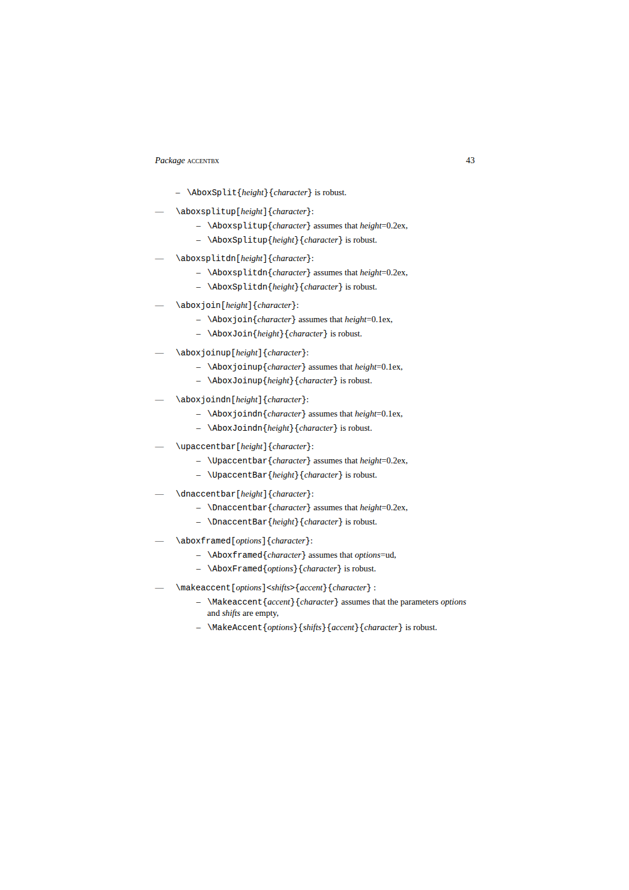Package accentbx
43
\AboxSplit{height}{character} is robust.
\aboxsplitup[height]{character}:
\Aboxsplitup{character} assumes that height=0.2ex,
\AboxSplitup{height}{character} is robust.
\aboxsplitdn[height]{character}:
\Aboxsplitdn{character} assumes that height=0.2ex,
\AboxSplitdn{height}{character} is robust.
\aboxjoin[height]{character}:
\Aboxjoin{character} assumes that height=0.1ex,
\AboxJoin{height}{character} is robust.
\aboxjoinup[height]{character}:
\Aboxjoinup{character} assumes that height=0.1ex,
\AboxJoinup{height}{character} is robust.
\aboxjoindn[height]{character}:
\Aboxjoindn{character} assumes that height=0.1ex,
\AboxJoindn{height}{character} is robust.
\upaccentbar[height]{character}:
\Upaccentbar{character} assumes that height=0.2ex,
\UpaccentBar{height}{character} is robust.
\dnaccentbar[height]{character}:
\Dnaccentbar{character} assumes that height=0.2ex,
\DnaccentBar{height}{character} is robust.
\aboxframed[options]{character}:
\Aboxframed{character} assumes that options=ud,
\AboxFramed{options}{character} is robust.
\makeaccent[options]<shifts>{accent}{character} :
\Makeaccent{accent}{character} assumes that the parameters options and shifts are empty,
\MakeAccent{options}{shifts}{accent}{character} is robust.